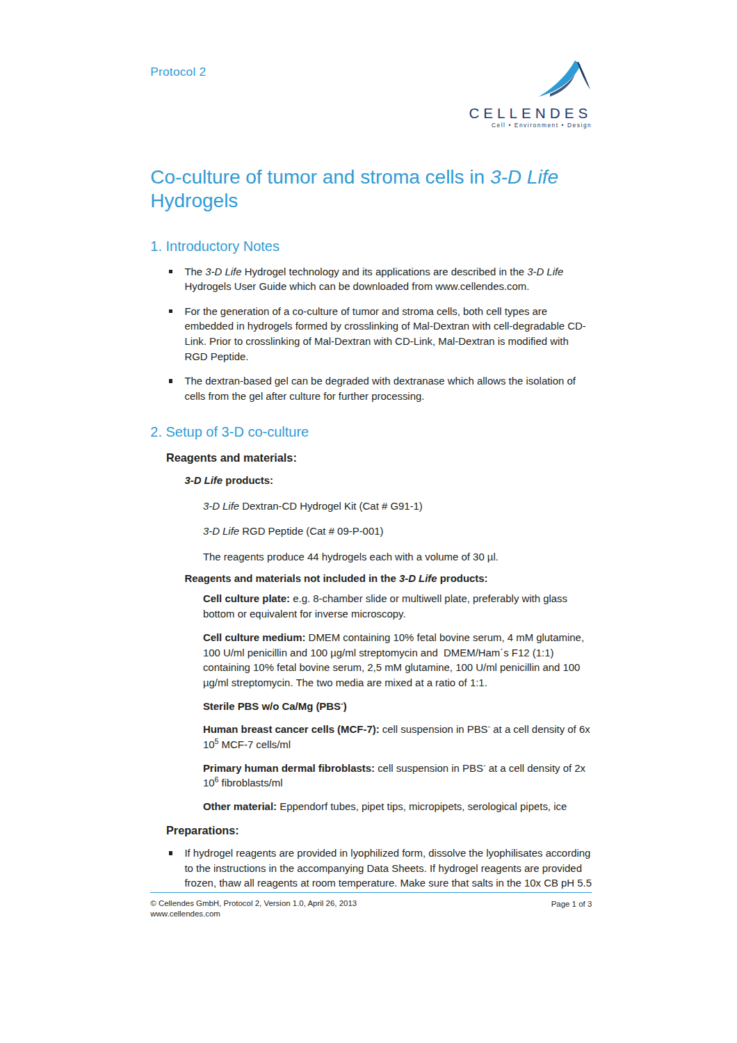Protocol 2
CELLENDES
Cell • Environment • Design
Co-culture of tumor and stroma cells in 3-D Life Hydrogels
1. Introductory Notes
The 3-D Life Hydrogel technology and its applications are described in the 3-D Life Hydrogels User Guide which can be downloaded from www.cellendes.com.
For the generation of a co-culture of tumor and stroma cells, both cell types are embedded in hydrogels formed by crosslinking of Mal-Dextran with cell-degradable CD-Link. Prior to crosslinking of Mal-Dextran with CD-Link, Mal-Dextran is modified with RGD Peptide.
The dextran-based gel can be degraded with dextranase which allows the isolation of cells from the gel after culture for further processing.
2. Setup of 3-D co-culture
Reagents and materials:
3-D Life products:
3-D Life Dextran-CD Hydrogel Kit (Cat # G91-1)
3-D Life RGD Peptide (Cat # 09-P-001)
The reagents produce 44 hydrogels each with a volume of 30 µl.
Reagents and materials not included in the 3-D Life products:
Cell culture plate: e.g. 8-chamber slide or multiwell plate, preferably with glass bottom or equivalent for inverse microscopy.
Cell culture medium: DMEM containing 10% fetal bovine serum, 4 mM glutamine, 100 U/ml penicillin and 100 µg/ml streptomycin and DMEM/Ham´s F12 (1:1) containing 10% fetal bovine serum, 2,5 mM glutamine, 100 U/ml penicillin and 100 µg/ml streptomycin. The two media are mixed at a ratio of 1:1.
Sterile PBS w/o Ca/Mg (PBS-)
Human breast cancer cells (MCF-7): cell suspension in PBS- at a cell density of 6x 105 MCF-7 cells/ml
Primary human dermal fibroblasts: cell suspension in PBS- at a cell density of 2x 106 fibroblasts/ml
Other material: Eppendorf tubes, pipet tips, micropipets, serological pipets, ice
Preparations:
If hydrogel reagents are provided in lyophilized form, dissolve the lyophilisates according to the instructions in the accompanying Data Sheets. If hydrogel reagents are provided frozen, thaw all reagents at room temperature. Make sure that salts in the 10x CB pH 5.5
© Cellendes GmbH, Protocol 2, Version 1.0, April 26, 2013
www.cellendes.com
Page 1 of 3